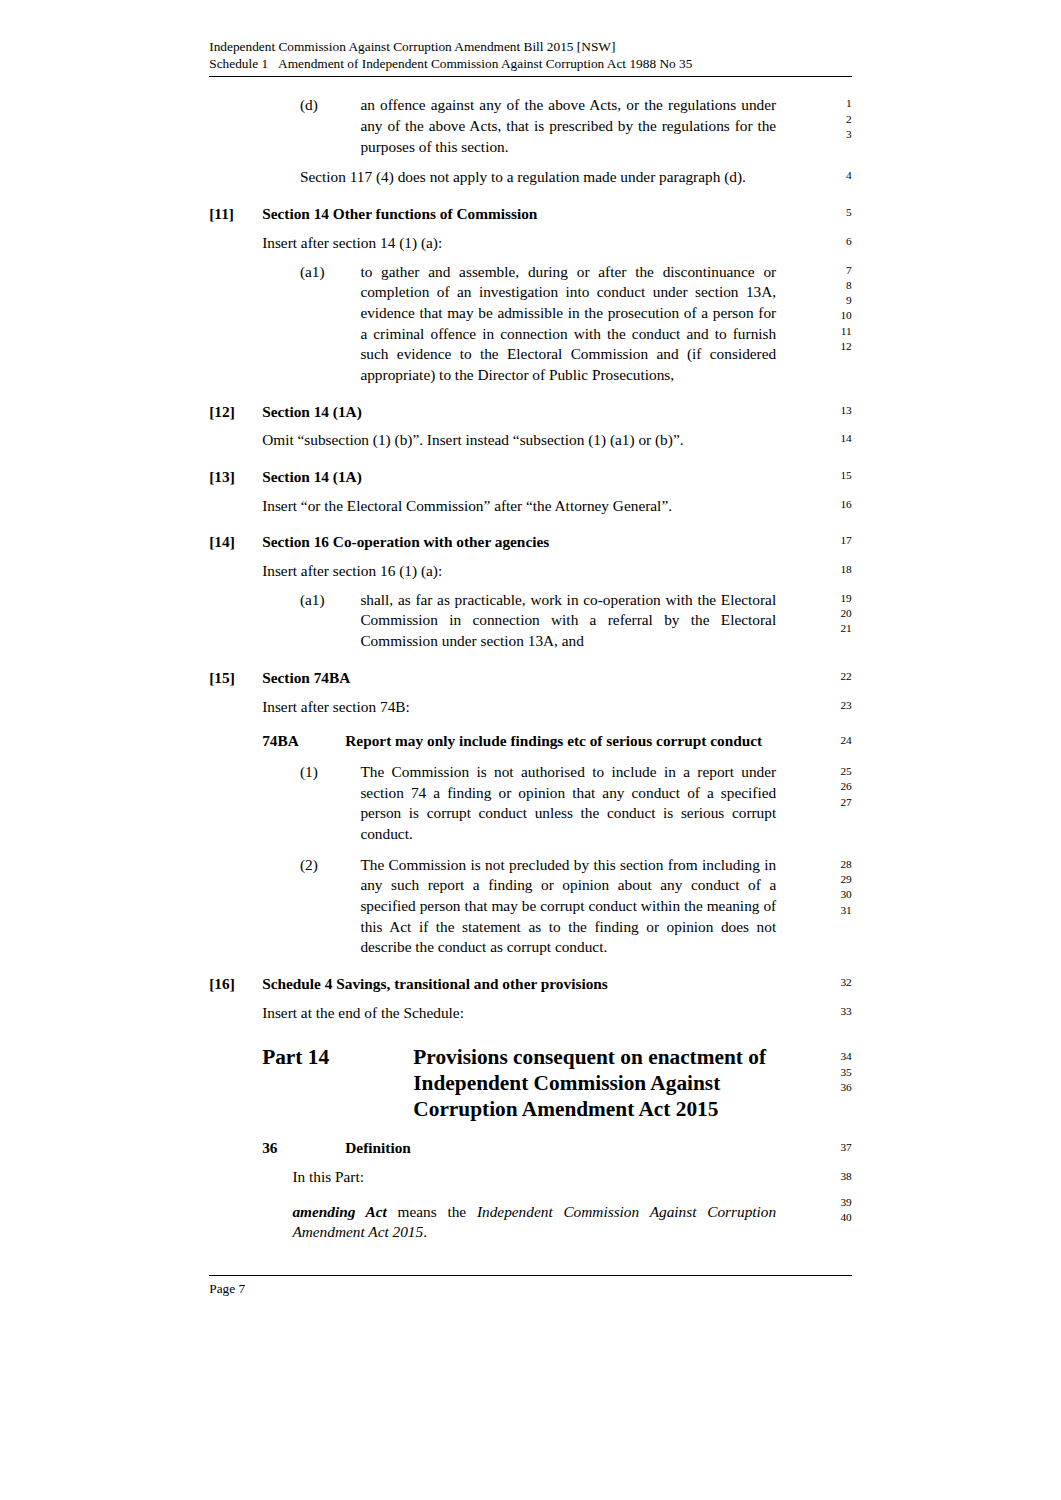Independent Commission Against Corruption Amendment Bill 2015 [NSW]
Schedule 1 Amendment of Independent Commission Against Corruption Act 1988 No 35
(d)
an offence against any of the above Acts, or the regulations under any of the above Acts, that is prescribed by the regulations for the purposes of this section.
1
2
3
Section 117 (4) does not apply to a regulation made under paragraph (d).
4
[11] Section 14 Other functions of Commission
5
Insert after section 14 (1) (a):
6
(a1)
to gather and assemble, during or after the discontinuance or completion of an investigation into conduct under section 13A, evidence that may be admissible in the prosecution of a person for a criminal offence in connection with the conduct and to furnish such evidence to the Electoral Commission and (if considered appropriate) to the Director of Public Prosecutions,
7
8
9
10
11
12
[12] Section 14 (1A)
13
Omit “subsection (1) (b)”. Insert instead “subsection (1) (a1) or (b)”.
14
[13] Section 14 (1A)
15
Insert “or the Electoral Commission” after “the Attorney General”.
16
[14] Section 16 Co-operation with other agencies
17
Insert after section 16 (1) (a):
18
(a1)
shall, as far as practicable, work in co-operation with the Electoral Commission in connection with a referral by the Electoral Commission under section 13A, and
19
20
21
[15] Section 74BA
22
Insert after section 74B:
23
74BA
Report may only include findings etc of serious corrupt conduct
24
(1)
The Commission is not authorised to include in a report under section 74 a finding or opinion that any conduct of a specified person is corrupt conduct unless the conduct is serious corrupt conduct.
25
26
27
(2)
The Commission is not precluded by this section from including in any such report a finding or opinion about any conduct of a specified person that may be corrupt conduct within the meaning of this Act if the statement as to the finding or opinion does not describe the conduct as corrupt conduct.
28
29
30
31
[16] Schedule 4 Savings, transitional and other provisions
32
Insert at the end of the Schedule:
33
Part 14
Provisions consequent on enactment of Independent Commission Against Corruption Amendment Act 2015
34
35
36
36
Definition
37
In this Part:
38
amending Act means the Independent Commission Against Corruption Amendment Act 2015.
39
40
Page 7